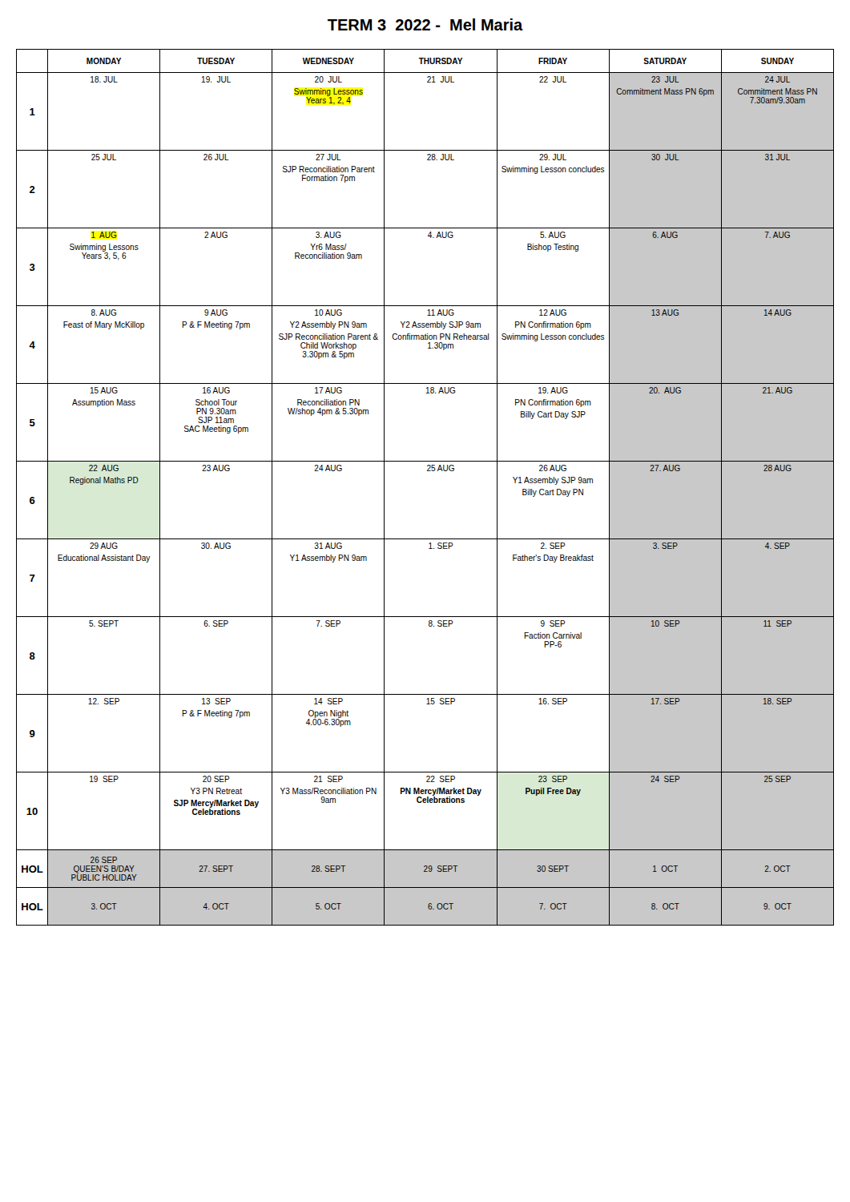TERM 3 2022 - Mel Maria
| | MONDAY | TUESDAY | WEDNESDAY | THURSDAY | FRIDAY | SATURDAY | SUNDAY |
| --- | --- | --- | --- | --- | --- | --- | --- |
| 1 | 18. JUL | 19. JUL | 20 JUL Swimming Lessons Years 1, 2, 4 | 21 JUL | 22 JUL | 23 JUL Commitment Mass PN 6pm | 24 JUL Commitment Mass PN 7.30am/9.30am |
| 2 | 25 JUL | 26 JUL | 27 JUL SJP Reconciliation Parent Formation 7pm | 28. JUL | 29. JUL Swimming Lesson concludes | 30 JUL | 31 JUL |
| 3 | 1 AUG Swimming Lessons Years 3, 5, 6 | 2 AUG | 3. AUG Yr6 Mass/ Reconciliation 9am | 4. AUG | 5. AUG Bishop Testing | 6. AUG | 7. AUG |
| 4 | 8. AUG Feast of Mary McKillop | 9 AUG P & F Meeting 7pm | 10 AUG Y2 Assembly PN 9am SJP Reconciliation Parent & Child Workshop 3.30pm & 5pm | 11 AUG Y2 Assembly SJP 9am Confirmation PN Rehearsal 1.30pm | 12 AUG PN Confirmation 6pm Swimming Lesson concludes | 13 AUG | 14 AUG |
| 5 | 15 AUG Assumption Mass | 16 AUG School Tour PN 9.30am SJP 11am SAC Meeting 6pm | 17 AUG Reconciliation PN W/shop 4pm & 5.30pm | 18. AUG | 19. AUG PN Confirmation 6pm Billy Cart Day SJP | 20. AUG | 21. AUG |
| 6 | 22 AUG Regional Maths PD | 23 AUG | 24 AUG | 25 AUG | 26 AUG Y1 Assembly SJP 9am Billy Cart Day PN | 27. AUG | 28 AUG |
| 7 | 29 AUG Educational Assistant Day | 30. AUG | 31 AUG Y1 Assembly PN 9am | 1. SEP | 2. SEP Father's Day Breakfast | 3. SEP | 4. SEP |
| 8 | 5. SEPT | 6. SEP | 7. SEP | 8. SEP | 9 SEP Faction Carnival PP-6 | 10 SEP | 11 SEP |
| 9 | 12. SEP | 13 SEP P & F Meeting 7pm | 14 SEP Open Night 4.00-6.30pm | 15 SEP | 16. SEP | 17. SEP | 18. SEP |
| 10 | 19 SEP | 20 SEP Y3 PN Retreat SJP Mercy/Market Day Celebrations | 21 SEP Y3 Mass/Reconciliation PN 9am | 22 SEP PN Mercy/Market Day Celebrations | 23 SEP Pupil Free Day | 24 SEP | 25 SEP |
| HOL | 26 SEP QUEEN'S B/DAY PUBLIC HOLIDAY | 27. SEPT | 28. SEPT | 29 SEPT | 30 SEPT | 1 OCT | 2. OCT |
| HOL | 3. OCT | 4. OCT | 5. OCT | 6. OCT | 7. OCT | 8. OCT | 9. OCT |